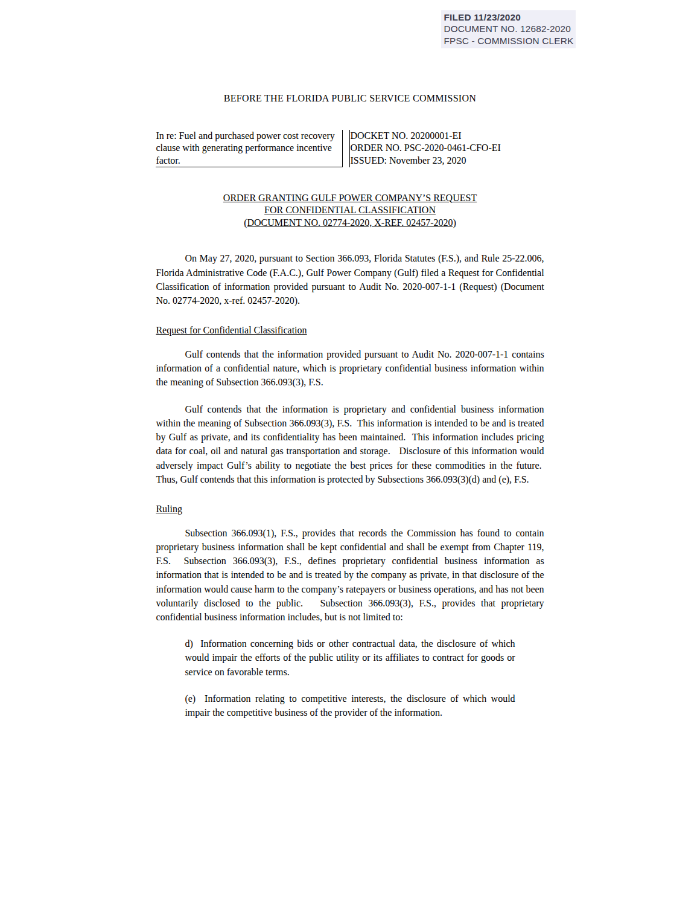FILED 11/23/2020
DOCUMENT NO. 12682-2020
FPSC - COMMISSION CLERK
BEFORE THE FLORIDA PUBLIC SERVICE COMMISSION
| In re: Fuel and purchased power cost recovery clause with generating performance incentive factor. | | DOCKET NO. 20200001-EI ORDER NO. PSC-2020-0461-CFO-EI ISSUED: November 23, 2020 |
ORDER GRANTING GULF POWER COMPANY’S REQUEST FOR CONFIDENTIAL CLASSIFICATION (DOCUMENT NO. 02774-2020, X-REF. 02457-2020)
On May 27, 2020, pursuant to Section 366.093, Florida Statutes (F.S.), and Rule 25-22.006, Florida Administrative Code (F.A.C.), Gulf Power Company (Gulf) filed a Request for Confidential Classification of information provided pursuant to Audit No. 2020-007-1-1 (Request) (Document No. 02774-2020, x-ref. 02457-2020).
Request for Confidential Classification
Gulf contends that the information provided pursuant to Audit No. 2020-007-1-1 contains information of a confidential nature, which is proprietary confidential business information within the meaning of Subsection 366.093(3), F.S.
Gulf contends that the information is proprietary and confidential business information within the meaning of Subsection 366.093(3), F.S. This information is intended to be and is treated by Gulf as private, and its confidentiality has been maintained. This information includes pricing data for coal, oil and natural gas transportation and storage. Disclosure of this information would adversely impact Gulf’s ability to negotiate the best prices for these commodities in the future. Thus, Gulf contends that this information is protected by Subsections 366.093(3)(d) and (e), F.S.
Ruling
Subsection 366.093(1), F.S., provides that records the Commission has found to contain proprietary business information shall be kept confidential and shall be exempt from Chapter 119, F.S. Subsection 366.093(3), F.S., defines proprietary confidential business information as information that is intended to be and is treated by the company as private, in that disclosure of the information would cause harm to the company’s ratepayers or business operations, and has not been voluntarily disclosed to the public. Subsection 366.093(3), F.S., provides that proprietary confidential business information includes, but is not limited to:
d) Information concerning bids or other contractual data, the disclosure of which would impair the efforts of the public utility or its affiliates to contract for goods or service on favorable terms.
(e) Information relating to competitive interests, the disclosure of which would impair the competitive business of the provider of the information.